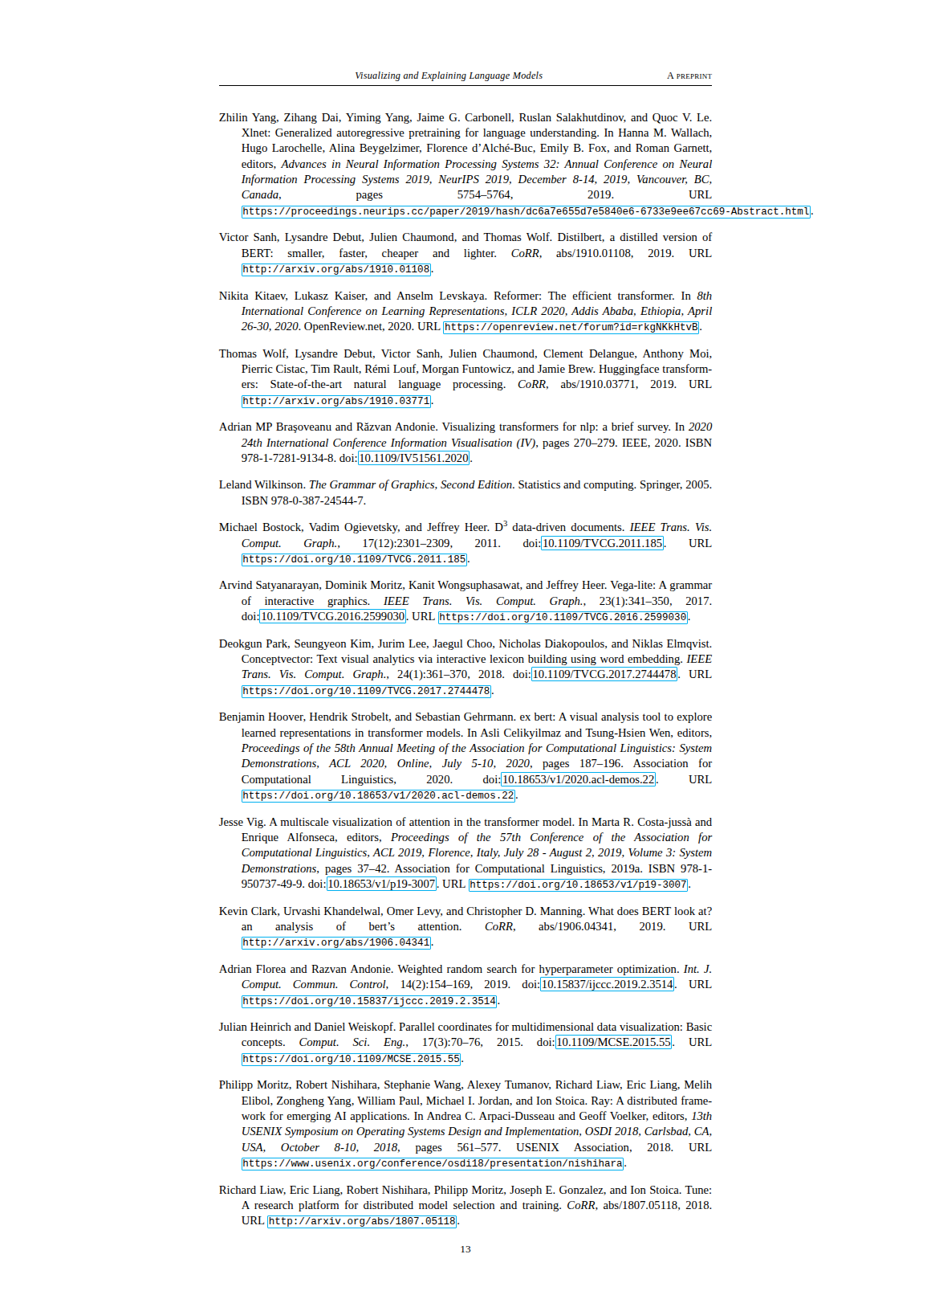Visualizing and Explaining Language Models A Preprint
Zhilin Yang, Zihang Dai, Yiming Yang, Jaime G. Carbonell, Ruslan Salakhutdinov, and Quoc V. Le. Xlnet: Generalized autoregressive pretraining for language understanding. In Hanna M. Wallach, Hugo Larochelle, Alina Beygelzimer, Florence d’Alché-Buc, Emily B. Fox, and Roman Garnett, editors, Advances in Neural Information Processing Systems 32: Annual Conference on Neural Information Processing Systems 2019, NeurIPS 2019, December 8-14, 2019, Vancouver, BC, Canada, pages 5754–5764, 2019. URL https://proceedings.neurips.cc/paper/2019/hash/dc6a7e655d7e5840e6-6733e9ee67cc69-Abstract.html.
Victor Sanh, Lysandre Debut, Julien Chaumond, and Thomas Wolf. Distilbert, a distilled version of BERT: smaller, faster, cheaper and lighter. CoRR, abs/1910.01108, 2019. URL http://arxiv.org/abs/1910.01108.
Nikita Kitaev, Lukasz Kaiser, and Anselm Levskaya. Reformer: The efficient transformer. In 8th International Conference on Learning Representations, ICLR 2020, Addis Ababa, Ethiopia, April 26-30, 2020. OpenReview.net, 2020. URL https://openreview.net/forum?id=rkgNKkHtvB.
Thomas Wolf, Lysandre Debut, Victor Sanh, Julien Chaumond, Clement Delangue, Anthony Moi, Pierric Cistac, Tim Rault, Rémi Louf, Morgan Funtowicz, and Jamie Brew. Huggingface transformers: State-of-the-art natural language processing. CoRR, abs/1910.03771, 2019. URL http://arxiv.org/abs/1910.03771.
Adrian MP Braşoveanu and Răzvan Andonie. Visualizing transformers for nlp: a brief survey. In 2020 24th International Conference Information Visualisation (IV), pages 270–279. IEEE, 2020. ISBN 978-1-7281-9134-8. doi:10.1109/IV51561.2020.
Leland Wilkinson. The Grammar of Graphics, Second Edition. Statistics and computing. Springer, 2005. ISBN 978-0-387-24544-7.
Michael Bostock, Vadim Ogievetsky, and Jeffrey Heer. D3 data-driven documents. IEEE Trans. Vis. Comput. Graph., 17(12):2301–2309, 2011. doi:10.1109/TVCG.2011.185. URL https://doi.org/10.1109/TVCG.2011.185.
Arvind Satyanarayan, Dominik Moritz, Kanit Wongsuphasawat, and Jeffrey Heer. Vega-lite: A grammar of interactive graphics. IEEE Trans. Vis. Comput. Graph., 23(1):341–350, 2017. doi:10.1109/TVCG.2016.2599030. URL https://doi.org/10.1109/TVCG.2016.2599030.
Deokgun Park, Seungyeon Kim, Jurim Lee, Jaegul Choo, Nicholas Diakopoulos, and Niklas Elmqvist. Conceptvector: Text visual analytics via interactive lexicon building using word embedding. IEEE Trans. Vis. Comput. Graph., 24(1):361–370, 2018. doi:10.1109/TVCG.2017.2744478. URL https://doi.org/10.1109/TVCG.2017.2744478.
Benjamin Hoover, Hendrik Strobelt, and Sebastian Gehrmann. ex bert: A visual analysis tool to explore learned representations in transformer models. In Asli Celikyilmaz and Tsung-Hsien Wen, editors, Proceedings of the 58th Annual Meeting of the Association for Computational Linguistics: System Demonstrations, ACL 2020, Online, July 5-10, 2020, pages 187–196. Association for Computational Linguistics, 2020. doi:10.18653/v1/2020.acl-demos.22. URL https://doi.org/10.18653/v1/2020.acl-demos.22.
Jesse Vig. A multiscale visualization of attention in the transformer model. In Marta R. Costa-jussà and Enrique Alfonseca, editors, Proceedings of the 57th Conference of the Association for Computational Linguistics, ACL 2019, Florence, Italy, July 28 - August 2, 2019, Volume 3: System Demonstrations, pages 37–42. Association for Computational Linguistics, 2019a. ISBN 978-1-950737-49-9. doi:10.18653/v1/p19-3007. URL https://doi.org/10.18653/v1/p19-3007.
Kevin Clark, Urvashi Khandelwal, Omer Levy, and Christopher D. Manning. What does BERT look at? an analysis of bert’s attention. CoRR, abs/1906.04341, 2019. URL http://arxiv.org/abs/1906.04341.
Adrian Florea and Razvan Andonie. Weighted random search for hyperparameter optimization. Int. J. Comput. Commun. Control, 14(2):154–169, 2019. doi:10.15837/ijccc.2019.2.3514. URL https://doi.org/10.15837/ijccc.2019.2.3514.
Julian Heinrich and Daniel Weiskopf. Parallel coordinates for multidimensional data visualization: Basic concepts. Comput. Sci. Eng., 17(3):70–76, 2015. doi:10.1109/MCSE.2015.55. URL https://doi.org/10.1109/MCSE.2015.55.
Philipp Moritz, Robert Nishihara, Stephanie Wang, Alexey Tumanov, Richard Liaw, Eric Liang, Melih Elibol, Zongheng Yang, William Paul, Michael I. Jordan, and Ion Stoica. Ray: A distributed framework for emerging AI applications. In Andrea C. Arpaci-Dusseau and Geoff Voelker, editors, 13th USENIX Symposium on Operating Systems Design and Implementation, OSDI 2018, Carlsbad, CA, USA, October 8-10, 2018, pages 561–577. USENIX Association, 2018. URL https://www.usenix.org/conference/osdi18/presentation/nishihara.
Richard Liaw, Eric Liang, Robert Nishihara, Philipp Moritz, Joseph E. Gonzalez, and Ion Stoica. Tune: A research platform for distributed model selection and training. CoRR, abs/1807.05118, 2018. URL http://arxiv.org/abs/1807.05118.
13